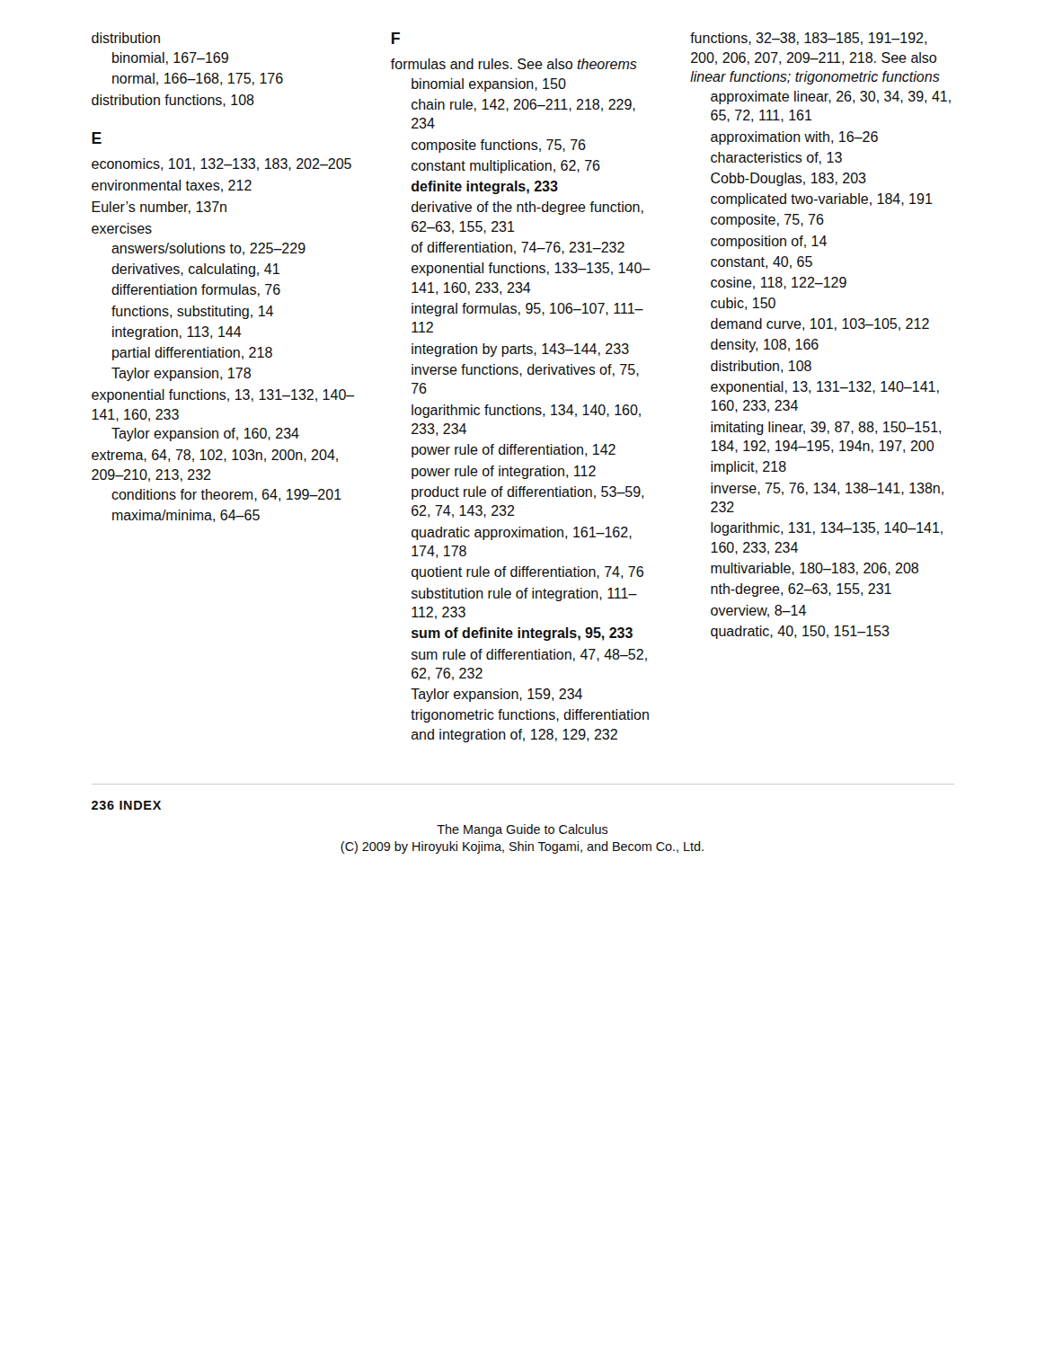distribution
binomial, 167–169
normal, 166–168, 175, 176
distribution functions, 108
E
economics, 101, 132–133, 183, 202–205
environmental taxes, 212
Euler’s number, 137n
exercises
answers/solutions to, 225–229
derivatives, calculating, 41
differentiation formulas, 76
functions, substituting, 14
integration, 113, 144
partial differentiation, 218
Taylor expansion, 178
exponential functions, 13, 131–132, 140–141, 160, 233
Taylor expansion of, 160, 234
extrema, 64, 78, 102, 103n, 200n, 204, 209–210, 213, 232
conditions for theorem, 64, 199–201
maxima/minima, 64–65
F
formulas and rules. See also theorems
binomial expansion, 150
chain rule, 142, 206–211, 218, 229, 234
composite functions, 75, 76
constant multiplication, 62, 76
definite integrals, 233
derivative of the nth-degree function, 62–63, 155, 231
of differentiation, 74–76, 231–232
exponential functions, 133–135, 140–141, 160, 233, 234
integral formulas, 95, 106–107, 111–112
integration by parts, 143–144, 233
inverse functions, derivatives of, 75, 76
logarithmic functions, 134, 140, 160, 233, 234
power rule of differentiation, 142
power rule of integration, 112
product rule of differentiation, 53–59, 62, 74, 143, 232
quadratic approximation, 161–162, 174, 178
quotient rule of differentiation, 74, 76
substitution rule of integration, 111–112, 233
sum of definite integrals, 95, 233
sum rule of differentiation, 47, 48–52, 62, 76, 232
Taylor expansion, 159, 234
trigonometric functions, differentiation and integration of, 128, 129, 232
functions, 32–38, 183–185, 191–192, 200, 206, 207, 209–211, 218. See also linear functions; trigonometric functions
approximate linear, 26, 30, 34, 39, 41, 65, 72, 111, 161
approximation with, 16–26
characteristics of, 13
Cobb-Douglas, 183, 203
complicated two-variable, 184, 191
composite, 75, 76
composition of, 14
constant, 40, 65
cosine, 118, 122–129
cubic, 150
demand curve, 101, 103–105, 212
density, 108, 166
distribution, 108
exponential, 13, 131–132, 140–141, 160, 233, 234
imitating linear, 39, 87, 88, 150–151, 184, 192, 194–195, 194n, 197, 200
implicit, 218
inverse, 75, 76, 134, 138–141, 138n, 232
logarithmic, 131, 134–135, 140–141, 160, 233, 234
multivariable, 180–183, 206, 208
nth-degree, 62–63, 155, 231
overview, 8–14
quadratic, 40, 150, 151–153
236 INDEX
The Manga Guide to Calculus
(C) 2009 by Hiroyuki Kojima, Shin Togami, and Becom Co., Ltd.